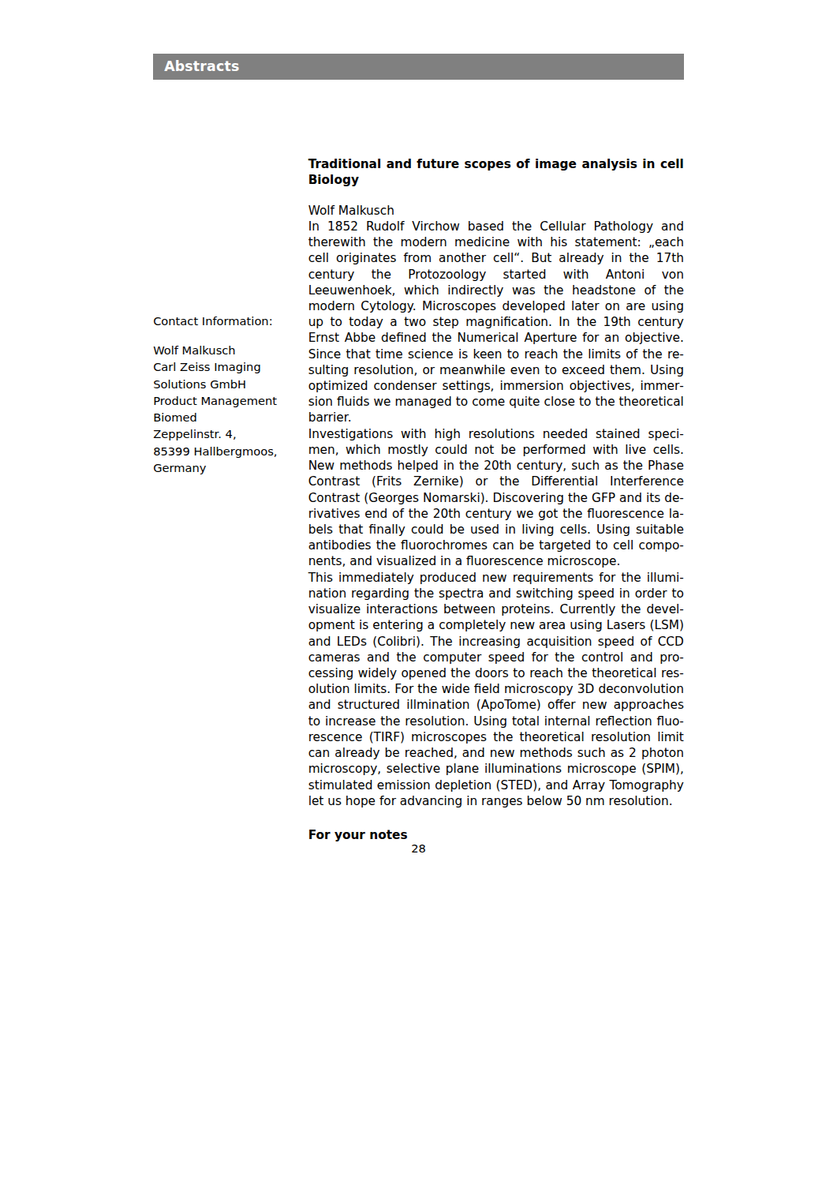Abstracts
Contact Information:
Wolf Malkusch
Carl Zeiss Imaging Solutions GmbH
Product Management Biomed
Zeppelinstr. 4,
85399 Hallbergmoos, Germany
Traditional and future scopes of image analysis in cell Biology
Wolf Malkusch
In 1852 Rudolf Virchow based the Cellular Pathology and therewith the modern medicine with his statement: „each cell originates from another cell“. But already in the 17th century the Protozoology started with Antoni von Leeuwenhoek, which indirectly was the headstone of the modern Cytology. Microscopes developed later on are using up to today a two step magnification. In the 19th century Ernst Abbe defined the Numerical Aperture for an objective. Since that time science is keen to reach the limits of the resulting resolution, or meanwhile even to exceed them. Using optimized condenser settings, immersion objectives, immersion fluids we managed to come quite close to the theoretical barrier.
Investigations with high resolutions needed stained specimen, which mostly could not be performed with live cells. New methods helped in the 20th century, such as the Phase Contrast (Frits Zernike) or the Differential Interference Contrast (Georges Nomarski). Discovering the GFP and its derivatives end of the 20th century we got the fluorescence labels that finally could be used in living cells. Using suitable antibodies the fluorochromes can be targeted to cell components, and visualized in a fluorescence microscope.
This immediately produced new requirements for the illumination regarding the spectra and switching speed in order to visualize interactions between proteins. Currently the development is entering a completely new area using Lasers (LSM) and LEDs (Colibri). The increasing acquisition speed of CCD cameras and the computer speed for the control and processing widely opened the doors to reach the theoretical resolution limits. For the wide field microscopy 3D deconvolution and structured illmination (ApoTome) offer new approaches to increase the resolution. Using total internal reflection fluorescence (TIRF) microscopes the theoretical resolution limit can already be reached, and new methods such as 2 photon microscopy, selective plane illuminations microscope (SPIM), stimulated emission depletion (STED), and Array Tomography let us hope for advancing in ranges below 50 nm resolution.
For your notes
28